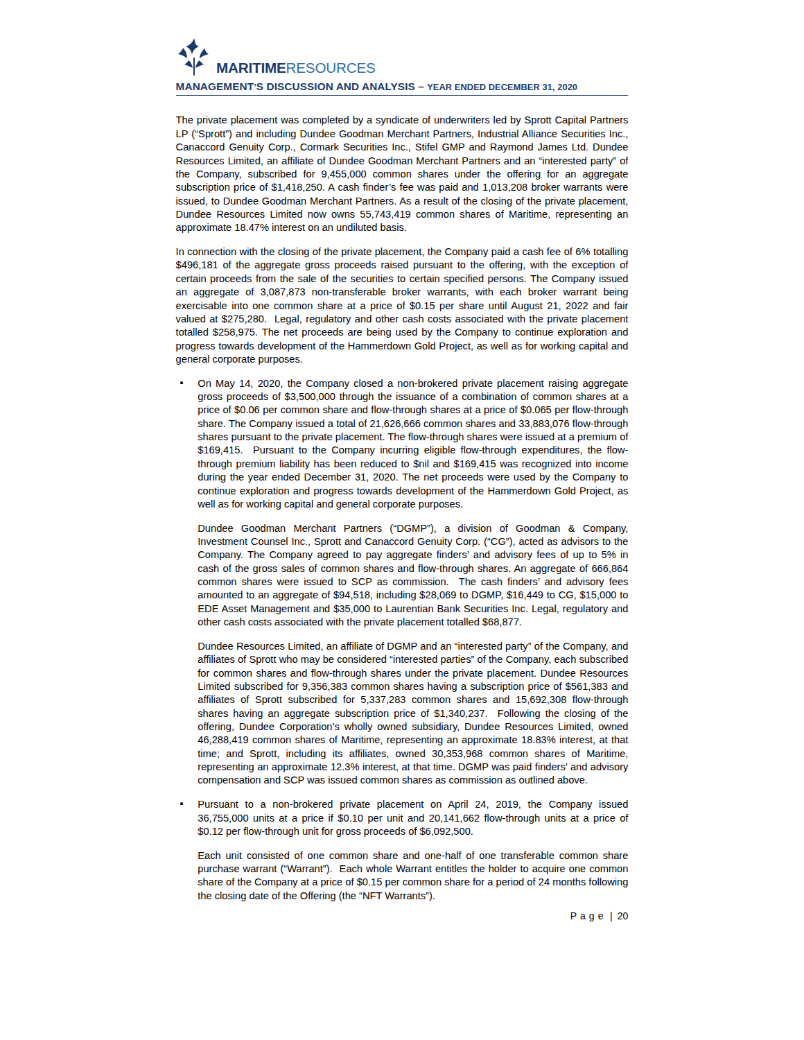MARITIME RESOURCES
MANAGEMENT’S DISCUSSION AND ANALYSIS – YEAR ENDED DECEMBER 31, 2020
The private placement was completed by a syndicate of underwriters led by Sprott Capital Partners LP (“Sprott”) and including Dundee Goodman Merchant Partners, Industrial Alliance Securities Inc., Canaccord Genuity Corp., Cormark Securities Inc., Stifel GMP and Raymond James Ltd. Dundee Resources Limited, an affiliate of Dundee Goodman Merchant Partners and an “interested party” of the Company, subscribed for 9,455,000 common shares under the offering for an aggregate subscription price of $1,418,250. A cash finder’s fee was paid and 1,013,208 broker warrants were issued, to Dundee Goodman Merchant Partners. As a result of the closing of the private placement, Dundee Resources Limited now owns 55,743,419 common shares of Maritime, representing an approximate 18.47% interest on an undiluted basis.
In connection with the closing of the private placement, the Company paid a cash fee of 6% totalling $496,181 of the aggregate gross proceeds raised pursuant to the offering, with the exception of certain proceeds from the sale of the securities to certain specified persons. The Company issued an aggregate of 3,087,873 non-transferable broker warrants, with each broker warrant being exercisable into one common share at a price of $0.15 per share until August 21, 2022 and fair valued at $275,280. Legal, regulatory and other cash costs associated with the private placement totalled $258,975. The net proceeds are being used by the Company to continue exploration and progress towards development of the Hammerdown Gold Project, as well as for working capital and general corporate purposes.
On May 14, 2020, the Company closed a non-brokered private placement raising aggregate gross proceeds of $3,500,000 through the issuance of a combination of common shares at a price of $0.06 per common share and flow-through shares at a price of $0.065 per flow-through share. The Company issued a total of 21,626,666 common shares and 33,883,076 flow-through shares pursuant to the private placement. The flow-through shares were issued at a premium of $169,415. Pursuant to the Company incurring eligible flow-through expenditures, the flow-through premium liability has been reduced to $nil and $169,415 was recognized into income during the year ended December 31, 2020. The net proceeds were used by the Company to continue exploration and progress towards development of the Hammerdown Gold Project, as well as for working capital and general corporate purposes.
Dundee Goodman Merchant Partners (“DGMP”), a division of Goodman & Company, Investment Counsel Inc., Sprott and Canaccord Genuity Corp. (“CG”), acted as advisors to the Company. The Company agreed to pay aggregate finders’ and advisory fees of up to 5% in cash of the gross sales of common shares and flow-through shares. An aggregate of 666,864 common shares were issued to SCP as commission. The cash finders’ and advisory fees amounted to an aggregate of $94,518, including $28,069 to DGMP, $16,449 to CG, $15,000 to EDE Asset Management and $35,000 to Laurentian Bank Securities Inc. Legal, regulatory and other cash costs associated with the private placement totalled $68,877.
Dundee Resources Limited, an affiliate of DGMP and an “interested party” of the Company, and affiliates of Sprott who may be considered “interested parties” of the Company, each subscribed for common shares and flow-through shares under the private placement. Dundee Resources Limited subscribed for 9,356,383 common shares having a subscription price of $561,383 and affiliates of Sprott subscribed for 5,337,283 common shares and 15,692,308 flow-through shares having an aggregate subscription price of $1,340,237. Following the closing of the offering, Dundee Corporation’s wholly owned subsidiary, Dundee Resources Limited, owned 46,288,419 common shares of Maritime, representing an approximate 18.83% interest, at that time; and Sprott, including its affiliates, owned 30,353,968 common shares of Maritime, representing an approximate 12.3% interest, at that time. DGMP was paid finders’ and advisory compensation and SCP was issued common shares as commission as outlined above.
Pursuant to a non-brokered private placement on April 24, 2019, the Company issued 36,755,000 units at a price if $0.10 per unit and 20,141,662 flow-through units at a price of $0.12 per flow-through unit for gross proceeds of $6,092,500.
Each unit consisted of one common share and one-half of one transferable common share purchase warrant (“Warrant”). Each whole Warrant entitles the holder to acquire one common share of the Company at a price of $0.15 per common share for a period of 24 months following the closing date of the Offering (the “NFT Warrants”).
P a g e | 20